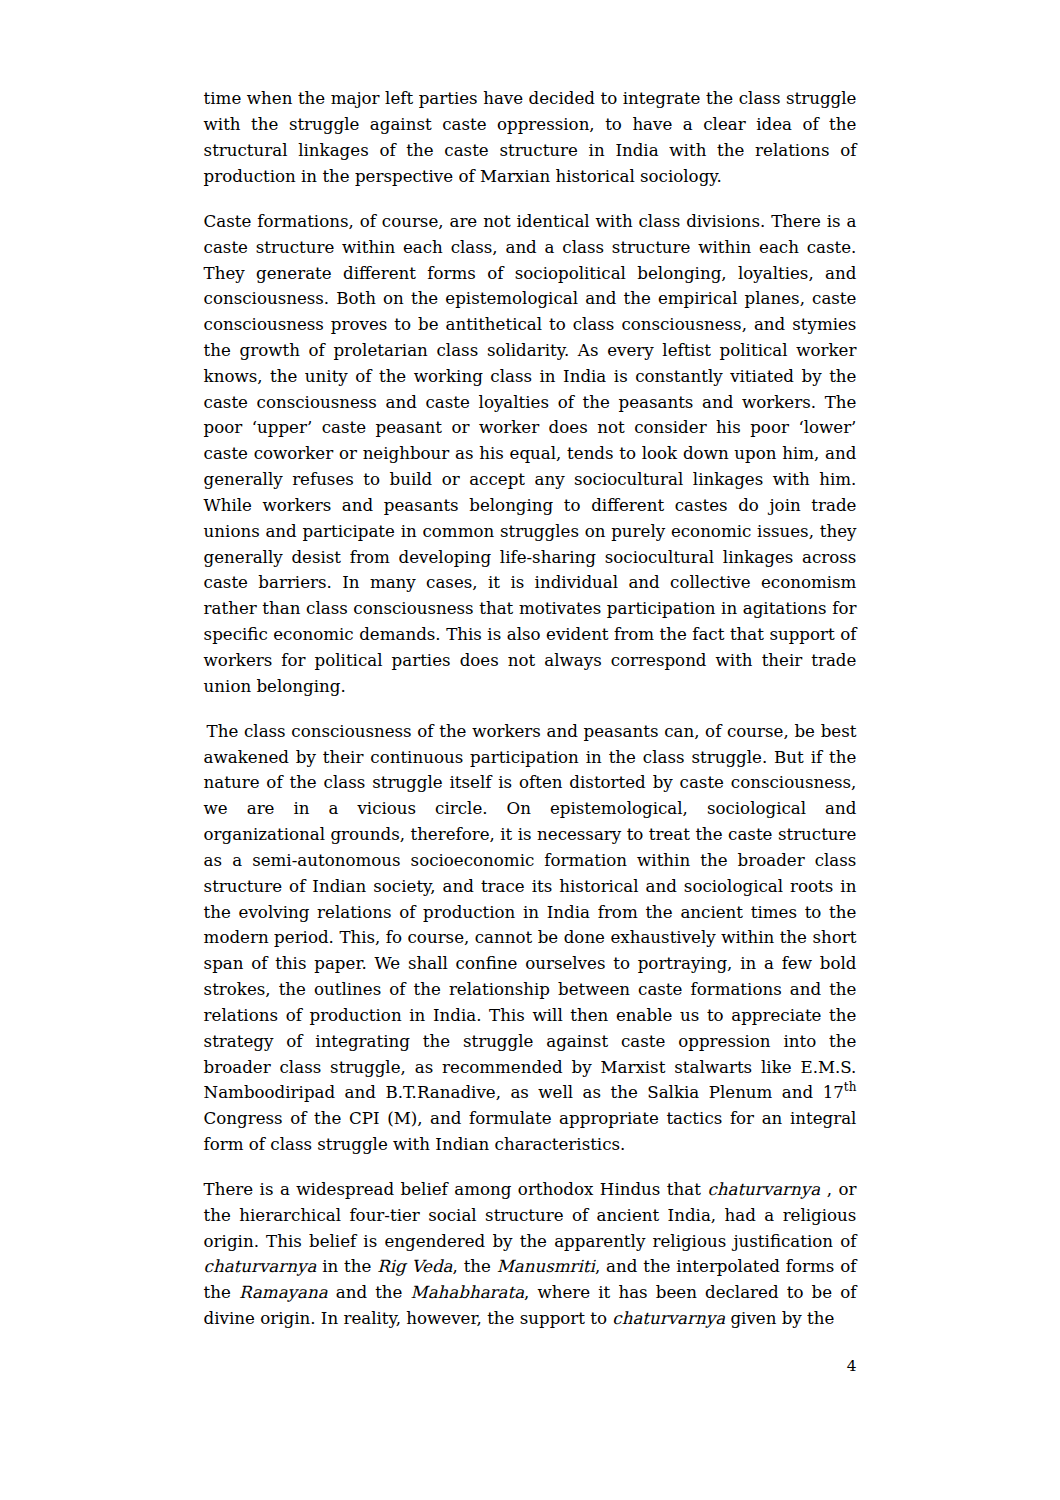time when the major left parties have decided to integrate the class struggle with the struggle against caste oppression, to have a clear idea of the structural linkages of the caste structure in India with the relations of production in the perspective of Marxian historical sociology.
Caste formations, of course, are not identical with class divisions. There is a caste structure within each class, and a class structure within each caste. They generate different forms of sociopolitical belonging, loyalties, and consciousness. Both on the epistemological and the empirical planes, caste consciousness proves to be antithetical to class consciousness, and stymies the growth of proletarian class solidarity. As every leftist political worker knows, the unity of the working class in India is constantly vitiated by the caste consciousness and caste loyalties of the peasants and workers. The poor ‘upper’ caste peasant or worker does not consider his poor ‘lower’ caste coworker or neighbour as his equal, tends to look down upon him, and generally refuses to build or accept any sociocultural linkages with him. While workers and peasants belonging to different castes do join trade unions and participate in common struggles on purely economic issues, they generally desist from developing life-sharing sociocultural linkages across caste barriers. In many cases, it is individual and collective economism rather than class consciousness that motivates participation in agitations for specific economic demands. This is also evident from the fact that support of workers for political parties does not always correspond with their trade union belonging.
The class consciousness of the workers and peasants can, of course, be best awakened by their continuous participation in the class struggle. But if the nature of the class struggle itself is often distorted by caste consciousness, we are in a vicious circle. On epistemological, sociological and organizational grounds, therefore, it is necessary to treat the caste structure as a semi-autonomous socioeconomic formation within the broader class structure of Indian society, and trace its historical and sociological roots in the evolving relations of production in India from the ancient times to the modern period. This, fo course, cannot be done exhaustively within the short span of this paper. We shall confine ourselves to portraying, in a few bold strokes, the outlines of the relationship between caste formations and the relations of production in India. This will then enable us to appreciate the strategy of integrating the struggle against caste oppression into the broader class struggle, as recommended by Marxist stalwarts like E.M.S. Namboodiripad and B.T.Ranadive, as well as the Salkia Plenum and 17th Congress of the CPI (M), and formulate appropriate tactics for an integral form of class struggle with Indian characteristics.
There is a widespread belief among orthodox Hindus that chaturvarnya , or the hierarchical four-tier social structure of ancient India, had a religious origin. This belief is engendered by the apparently religious justification of chaturvarnya in the Rig Veda, the Manusmriti, and the interpolated forms of the Ramayana and the Mahabharata, where it has been declared to be of divine origin. In reality, however, the support to chaturvarnya given by the
4